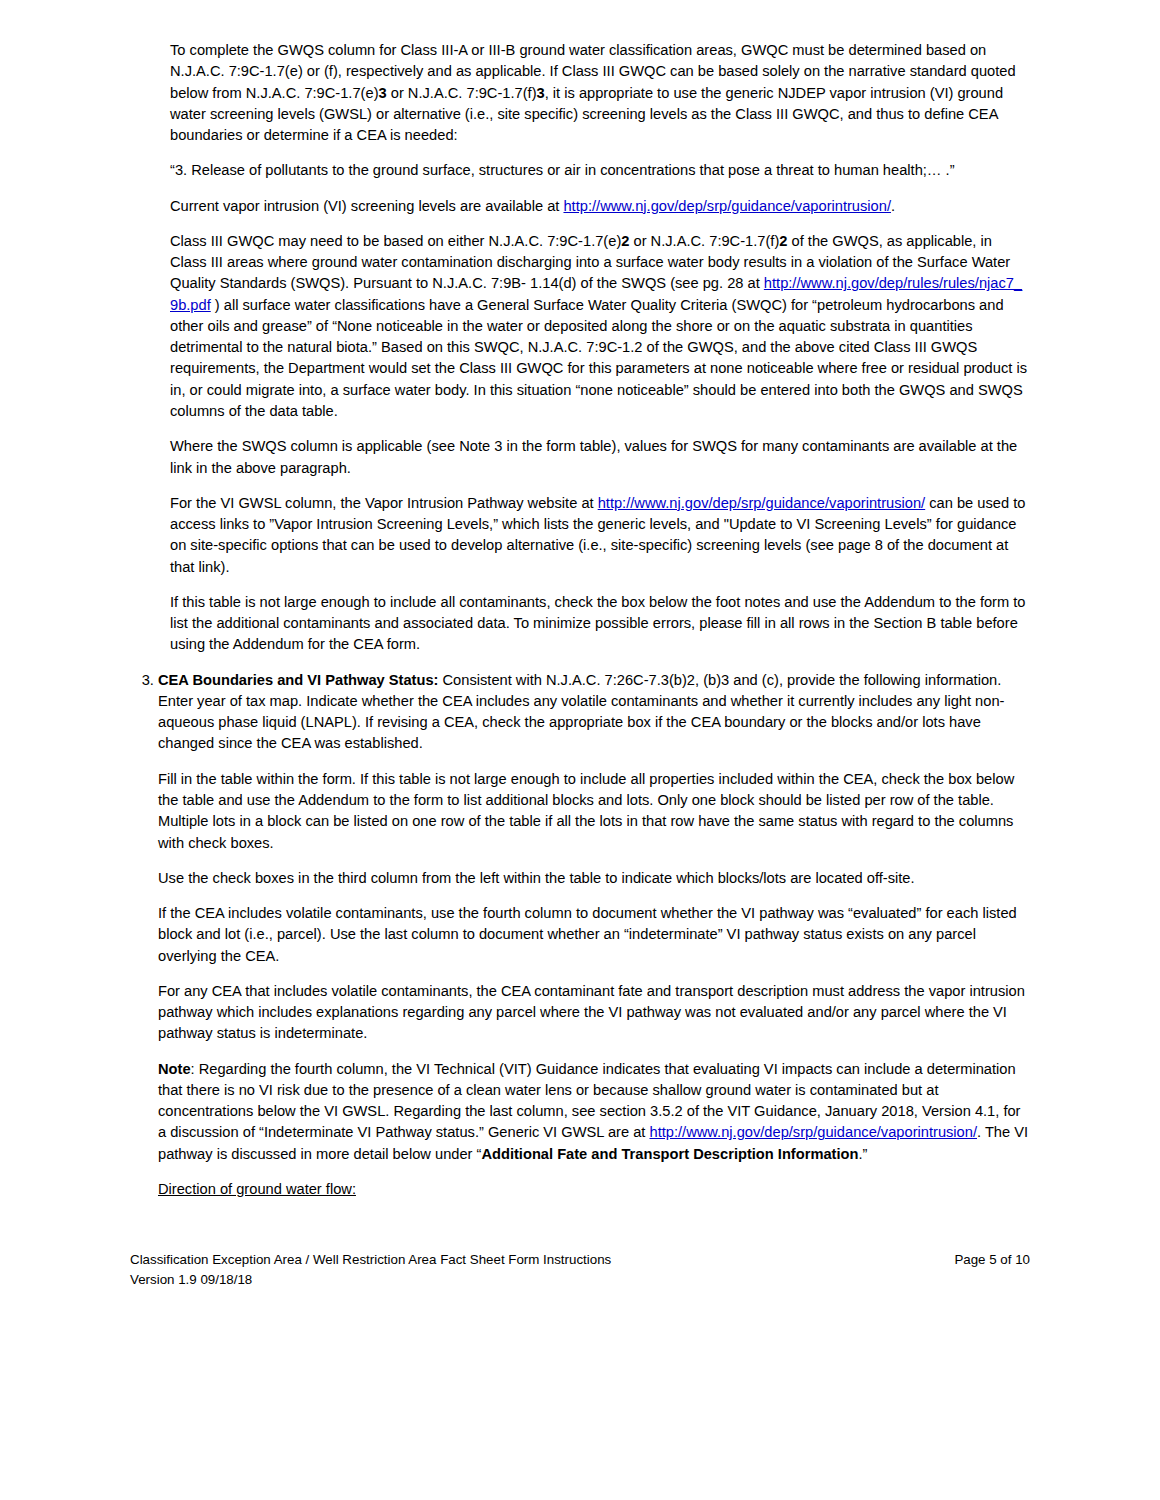To complete the GWQS column for Class III-A or III-B ground water classification areas, GWQC must be determined based on N.J.A.C. 7:9C-1.7(e) or (f), respectively and as applicable. If Class III GWQC can be based solely on the narrative standard quoted below from N.J.A.C. 7:9C-1.7(e)3 or N.J.A.C. 7:9C-1.7(f)3, it is appropriate to use the generic NJDEP vapor intrusion (VI) ground water screening levels (GWSL) or alternative (i.e., site specific) screening levels as the Class III GWQC, and thus to define CEA boundaries or determine if a CEA is needed:
“3. Release of pollutants to the ground surface, structures or air in concentrations that pose a threat to human health;… .”
Current vapor intrusion (VI) screening levels are available at http://www.nj.gov/dep/srp/guidance/vaporintrusion/.
Class III GWQC may need to be based on either N.J.A.C. 7:9C-1.7(e)2 or N.J.A.C. 7:9C-1.7(f)2 of the GWQS, as applicable, in Class III areas where ground water contamination discharging into a surface water body results in a violation of the Surface Water Quality Standards (SWQS). Pursuant to N.J.A.C. 7:9B- 1.14(d) of the SWQS (see pg. 28 at http://www.nj.gov/dep/rules/rules/njac7_9b.pdf ) all surface water classifications have a General Surface Water Quality Criteria (SWQC) for “petroleum hydrocarbons and other oils and grease” of “None noticeable in the water or deposited along the shore or on the aquatic substrata in quantities detrimental to the natural biota.” Based on this SWQC, N.J.A.C. 7:9C-1.2 of the GWQS, and the above cited Class III GWQS requirements, the Department would set the Class III GWQC for this parameters at none noticeable where free or residual product is in, or could migrate into, a surface water body. In this situation “none noticeable” should be entered into both the GWQS and SWQS columns of the data table.
Where the SWQS column is applicable (see Note 3 in the form table), values for SWQS for many contaminants are available at the link in the above paragraph.
For the VI GWSL column, the Vapor Intrusion Pathway website at http://www.nj.gov/dep/srp/guidance/vaporintrusion/ can be used to access links to ”Vapor Intrusion Screening Levels,” which lists the generic levels, and "Update to VI Screening Levels” for guidance on site-specific options that can be used to develop alternative (i.e., site-specific) screening levels (see page 8 of the document at that link).
If this table is not large enough to include all contaminants, check the box below the foot notes and use the Addendum to the form to list the additional contaminants and associated data. To minimize possible errors, please fill in all rows in the Section B table before using the Addendum for the CEA form.
CEA Boundaries and VI Pathway Status: Consistent with N.J.A.C. 7:26C-7.3(b)2, (b)3 and (c), provide the following information. Enter year of tax map. Indicate whether the CEA includes any volatile contaminants and whether it currently includes any light non-aqueous phase liquid (LNAPL). If revising a CEA, check the appropriate box if the CEA boundary or the blocks and/or lots have changed since the CEA was established.
Fill in the table within the form. If this table is not large enough to include all properties included within the CEA, check the box below the table and use the Addendum to the form to list additional blocks and lots. Only one block should be listed per row of the table. Multiple lots in a block can be listed on one row of the table if all the lots in that row have the same status with regard to the columns with check boxes.
Use the check boxes in the third column from the left within the table to indicate which blocks/lots are located off-site.
If the CEA includes volatile contaminants, use the fourth column to document whether the VI pathway was “evaluated” for each listed block and lot (i.e., parcel). Use the last column to document whether an “indeterminate” VI pathway status exists on any parcel overlying the CEA.
For any CEA that includes volatile contaminants, the CEA contaminant fate and transport description must address the vapor intrusion pathway which includes explanations regarding any parcel where the VI pathway was not evaluated and/or any parcel where the VI pathway status is indeterminate.
Note: Regarding the fourth column, the VI Technical (VIT) Guidance indicates that evaluating VI impacts can include a determination that there is no VI risk due to the presence of a clean water lens or because shallow ground water is contaminated but at concentrations below the VI GWSL. Regarding the last column, see section 3.5.2 of the VIT Guidance, January 2018, Version 4.1, for a discussion of “Indeterminate VI Pathway status.” Generic VI GWSL are at http://www.nj.gov/dep/srp/guidance/vaporintrusion/. The VI pathway is discussed in more detail below under “Additional Fate and Transport Description Information.”
Direction of ground water flow:
Classification Exception Area / Well Restriction Area Fact Sheet Form Instructions Version 1.9 09/18/18
Page 5 of 10